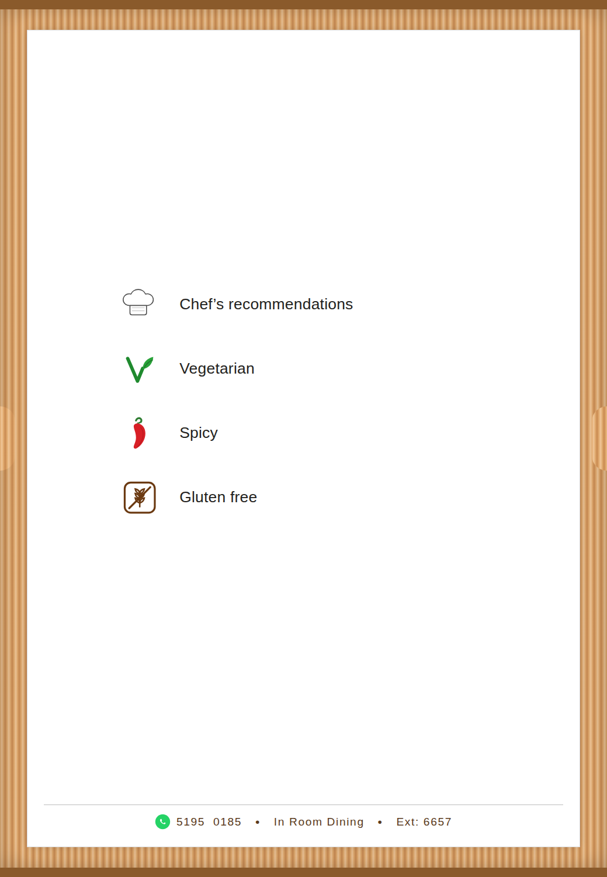Chef’s recommendations
Vegetarian
Spicy
Gluten free
5195 0185 • In Room Dining • Ext: 6657